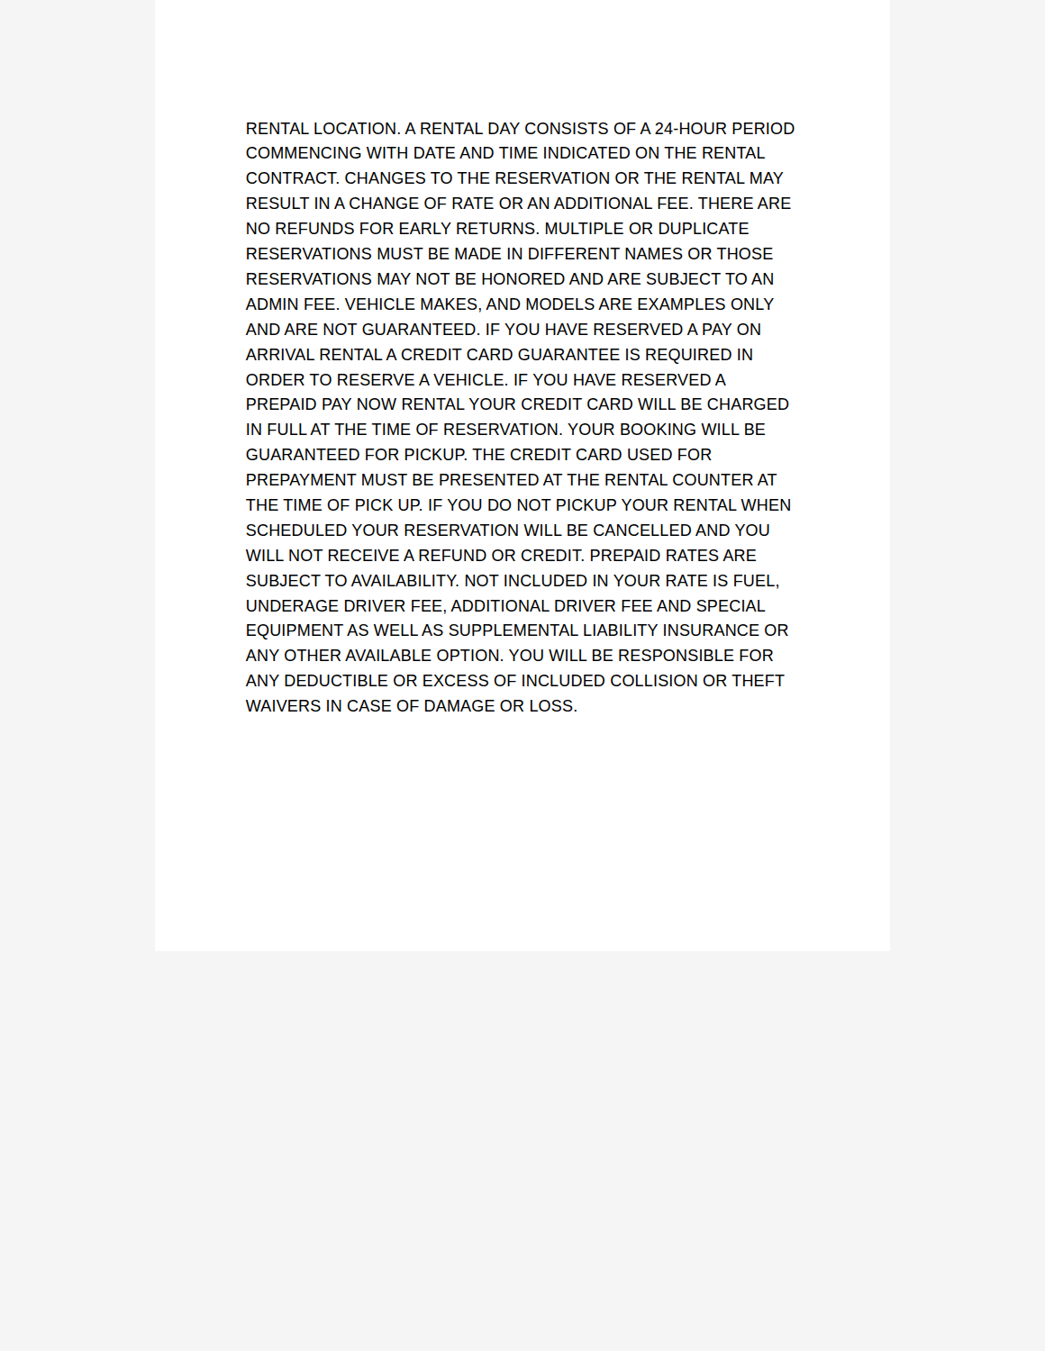RENTAL LOCATION. A RENTAL DAY CONSISTS OF A 24-HOUR PERIOD COMMENCING WITH DATE AND TIME INDICATED ON THE RENTAL CONTRACT. CHANGES TO THE RESERVATION OR THE RENTAL MAY RESULT IN A CHANGE OF RATE OR AN ADDITIONAL FEE. THERE ARE NO REFUNDS FOR EARLY RETURNS. MULTIPLE OR DUPLICATE RESERVATIONS MUST BE MADE IN DIFFERENT NAMES OR THOSE RESERVATIONS MAY NOT BE HONORED AND ARE SUBJECT TO AN ADMIN FEE. VEHICLE MAKES, AND MODELS ARE EXAMPLES ONLY AND ARE NOT GUARANTEED. IF YOU HAVE RESERVED A PAY ON ARRIVAL RENTAL A CREDIT CARD GUARANTEE IS REQUIRED IN ORDER TO RESERVE A VEHICLE. IF YOU HAVE RESERVED A PREPAID PAY NOW RENTAL YOUR CREDIT CARD WILL BE CHARGED IN FULL AT THE TIME OF RESERVATION. YOUR BOOKING WILL BE GUARANTEED FOR PICKUP. THE CREDIT CARD USED FOR PREPAYMENT MUST BE PRESENTED AT THE RENTAL COUNTER AT THE TIME OF PICK UP. IF YOU DO NOT PICKUP YOUR RENTAL WHEN SCHEDULED YOUR RESERVATION WILL BE CANCELLED AND YOU WILL NOT RECEIVE A REFUND OR CREDIT. PREPAID RATES ARE SUBJECT TO AVAILABILITY. NOT INCLUDED IN YOUR RATE IS FUEL, UNDERAGE DRIVER FEE, ADDITIONAL DRIVER FEE AND SPECIAL EQUIPMENT AS WELL AS SUPPLEMENTAL LIABILITY INSURANCE OR ANY OTHER AVAILABLE OPTION. YOU WILL BE RESPONSIBLE FOR ANY DEDUCTIBLE OR EXCESS OF INCLUDED COLLISION OR THEFT WAIVERS IN CASE OF DAMAGE OR LOSS.